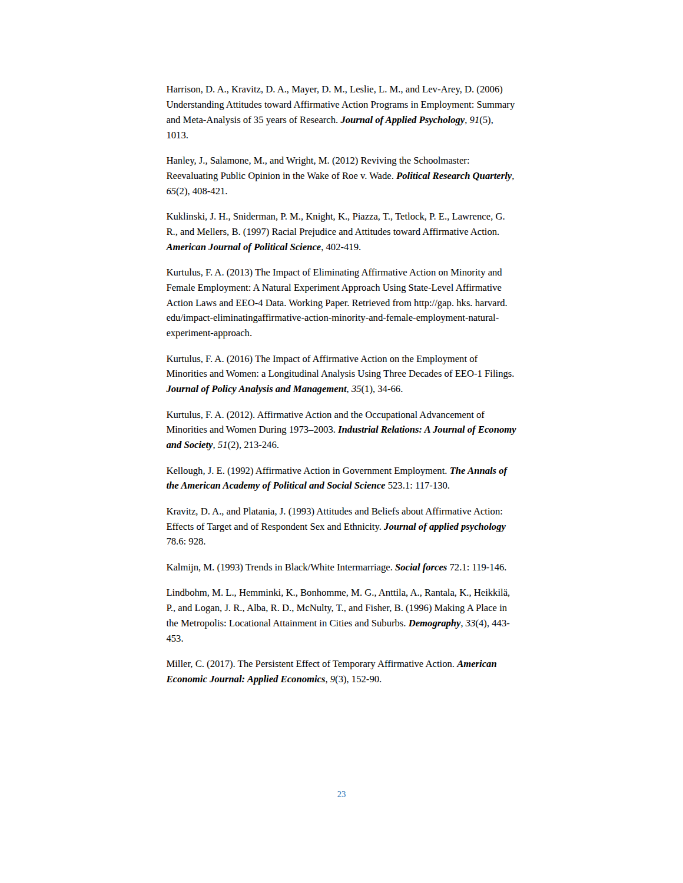Harrison, D. A., Kravitz, D. A., Mayer, D. M., Leslie, L. M., and Lev-Arey, D. (2006) Understanding Attitudes toward Affirmative Action Programs in Employment: Summary and Meta-Analysis of 35 years of Research. Journal of Applied Psychology, 91(5), 1013.
Hanley, J., Salamone, M., and Wright, M. (2012) Reviving the Schoolmaster: Reevaluating Public Opinion in the Wake of Roe v. Wade. Political Research Quarterly, 65(2), 408-421.
Kuklinski, J. H., Sniderman, P. M., Knight, K., Piazza, T., Tetlock, P. E., Lawrence, G. R., and Mellers, B. (1997) Racial Prejudice and Attitudes toward Affirmative Action. American Journal of Political Science, 402-419.
Kurtulus, F. A. (2013) The Impact of Eliminating Affirmative Action on Minority and Female Employment: A Natural Experiment Approach Using State-Level Affirmative Action Laws and EEO-4 Data. Working Paper. Retrieved from http://gap. hks. harvard. edu/impact-eliminatingaffirmative-action-minority-and-female-employment-natural-experiment-approach.
Kurtulus, F. A. (2016) The Impact of Affirmative Action on the Employment of Minorities and Women: a Longitudinal Analysis Using Three Decades of EEO-1 Filings. Journal of Policy Analysis and Management, 35(1), 34-66.
Kurtulus, F. A. (2012). Affirmative Action and the Occupational Advancement of Minorities and Women During 1973–2003. Industrial Relations: A Journal of Economy and Society, 51(2), 213-246.
Kellough, J. E. (1992) Affirmative Action in Government Employment. The Annals of the American Academy of Political and Social Science 523.1: 117-130.
Kravitz, D. A., and Platania, J. (1993) Attitudes and Beliefs about Affirmative Action: Effects of Target and of Respondent Sex and Ethnicity. Journal of applied psychology 78.6: 928.
Kalmijn, M. (1993) Trends in Black/White Intermarriage. Social forces 72.1: 119-146.
Lindbohm, M. L., Hemminki, K., Bonhomme, M. G., Anttila, A., Rantala, K., Heikkilä, P., and Logan, J. R., Alba, R. D., McNulty, T., and Fisher, B. (1996) Making A Place in the Metropolis: Locational Attainment in Cities and Suburbs. Demography, 33(4), 443-453.
Miller, C. (2017). The Persistent Effect of Temporary Affirmative Action. American Economic Journal: Applied Economics, 9(3), 152-90.
23